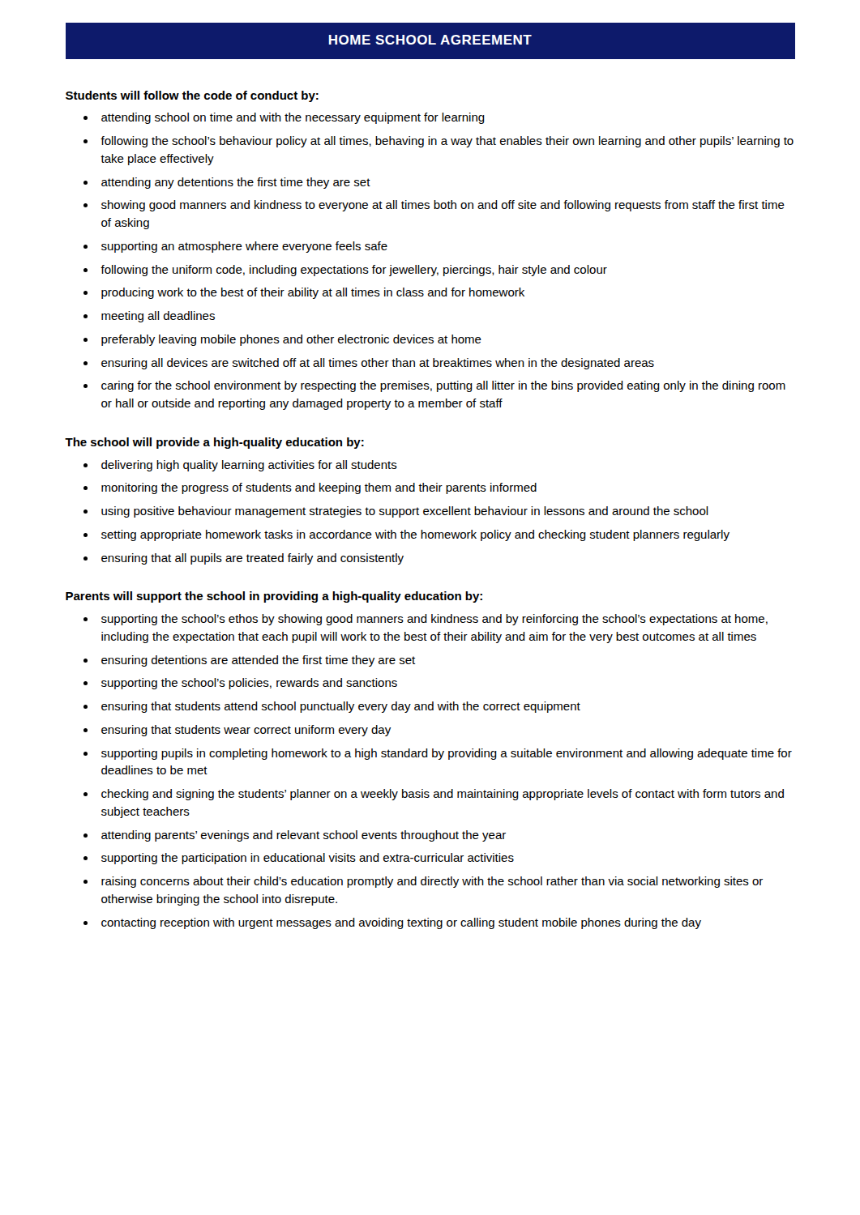HOME SCHOOL AGREEMENT
Students will follow the code of conduct by:
attending school on time and with the necessary equipment for learning
following the school’s behaviour policy at all times, behaving in a way that enables their own learning and other pupils’ learning to take place effectively
attending any detentions the first time they are set
showing good manners and kindness to everyone at all times both on and off site and following requests from staff the first time of asking
supporting an atmosphere where everyone feels safe
following the uniform code, including expectations for jewellery, piercings, hair style and colour
producing work to the best of their ability at all times in class and for homework
meeting all deadlines
preferably leaving mobile phones and other electronic devices at home
ensuring all devices are switched off at all times other than at breaktimes when in the designated areas
caring for the school environment by respecting the premises, putting all litter in the bins provided eating only in the dining room or hall or outside and reporting any damaged property to a member of staff
The school will provide a high-quality education by:
delivering high quality learning activities for all students
monitoring the progress of students and keeping them and their parents informed
using positive behaviour management strategies to support excellent behaviour in lessons and around the school
setting appropriate homework tasks in accordance with the homework policy and checking student planners regularly
ensuring that all pupils are treated fairly and consistently
Parents will support the school in providing a high-quality education by:
supporting the school’s ethos by showing good manners and kindness and by reinforcing the school’s expectations at home, including the expectation that each pupil will work to the best of their ability and aim for the very best outcomes at all times
ensuring detentions are attended the first time they are set
supporting the school’s policies, rewards and sanctions
ensuring that students attend school punctually every day and with the correct equipment
ensuring that students wear correct uniform every day
supporting pupils in completing homework to a high standard by providing a suitable environment and allowing adequate time for deadlines to be met
checking and signing the students’ planner on a weekly basis and maintaining appropriate levels of contact with form tutors and subject teachers
attending parents’ evenings and relevant school events throughout the year
supporting the participation in educational visits and extra-curricular activities
raising concerns about their child’s education promptly and directly with the school rather than via social networking sites or otherwise bringing the school into disrepute.
contacting reception with urgent messages and avoiding texting or calling student mobile phones during the day